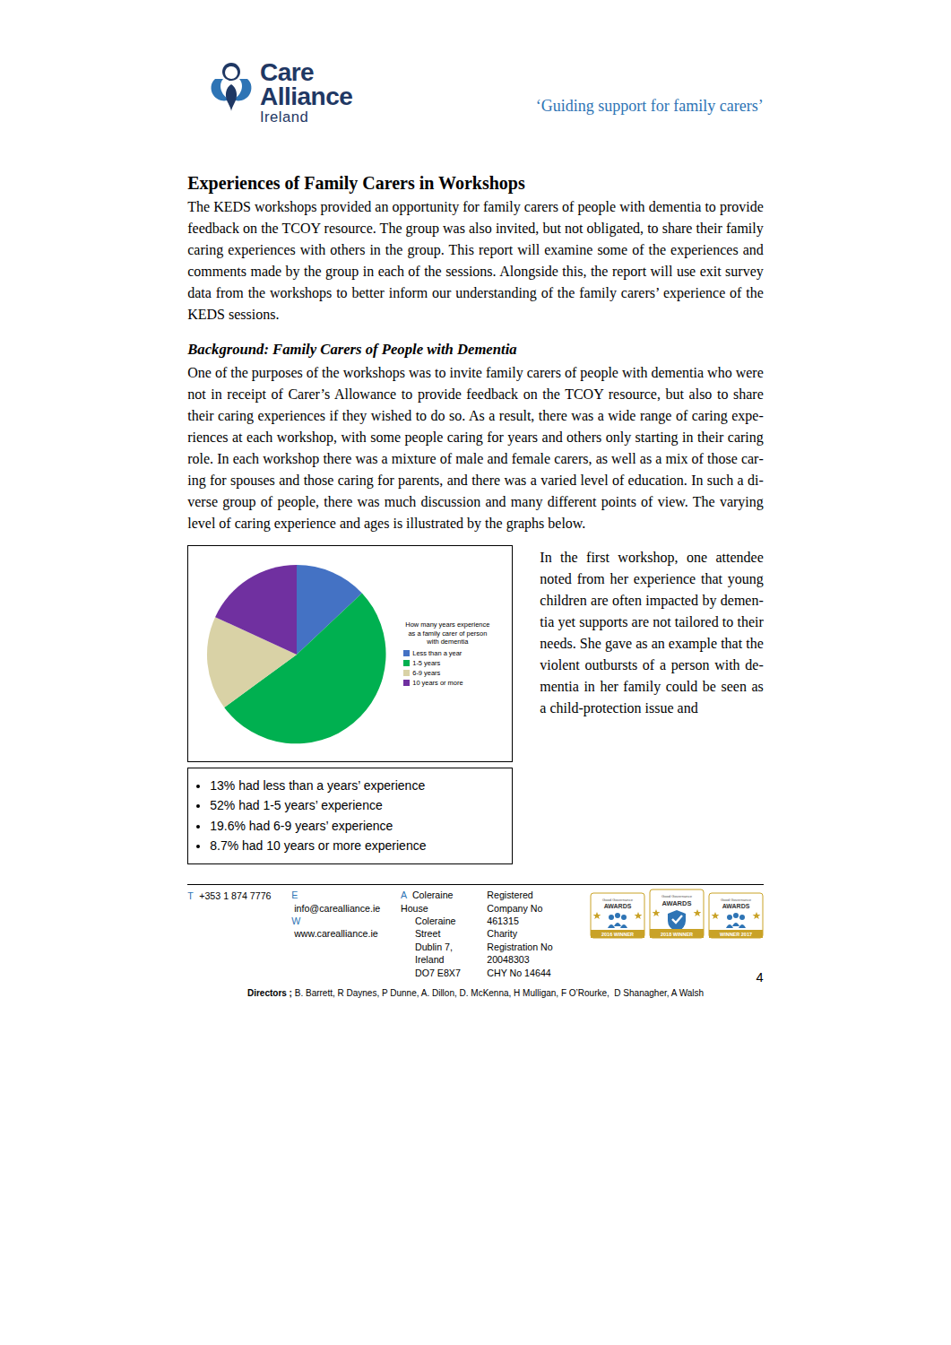Care
Alliance Ireland
‘Guiding support for family carers’
Experiences of Family Carers in Workshops
The KEDS workshops provided an opportunity for family carers of people with dementia to provide feedback on the TCOY resource. The group was also invited, but not obligated, to share their family caring experiences with others in the group. This report will examine some of the experiences and comments made by the group in each of the sessions. Alongside this, the report will use exit survey data from the workshops to better inform our understanding of the family carers’ experience of the KEDS sessions.
Background: Family Carers of People with Dementia
One of the purposes of the workshops was to invite family carers of people with dementia who were not in receipt of Carer’s Allowance to provide feedback on the TCOY resource, but also to share their caring experiences if they wished to do so. As a result, there was a wide range of caring experiences at each workshop, with some people caring for years and others only starting in their caring role. In each workshop there was a mixture of male and female carers, as well as a mix of those caring for spouses and those caring for parents, and there was a varied level of education. In such a diverse group of people, there was much discussion and many different points of view. The varying level of caring experience and ages is illustrated by the graphs below.
How many years experience as a family carer of person with dementia
Less than a year
1-5 years
6-9 years
10 years or more
In the first workshop, one attendee noted from her experience that young children are often impacted by dementia yet supports are not tailored to their needs. She gave as an example that the violent outbursts of a person with dementia in her family could be seen as a child-protection issue and
13% had less than a years’ experience
52% had 1-5 years’ experience
19.6% had 6-9 years’ experience
8.7% had 10 years or more experience
T +353 1 874 7776
E info@carealliance.ie
W www.carealliance.ie
A Coleraine House
Coleraine Street
Dublin 7, Ireland
DO7 E8X7
Registered Company No
461315
Charity Registration No
20048303
CHY No 14644
Good Governance AWARDS 2016 WINNER Good Governance AWARDS 2018 WINNER Good Governance AWARDS WINNER 2017
4
Directors ; B. Barrett, R Daynes, P Dunne, A. Dillon, D. McKenna, H Mulligan, F O’Rourke, D Shanagher, A Walsh